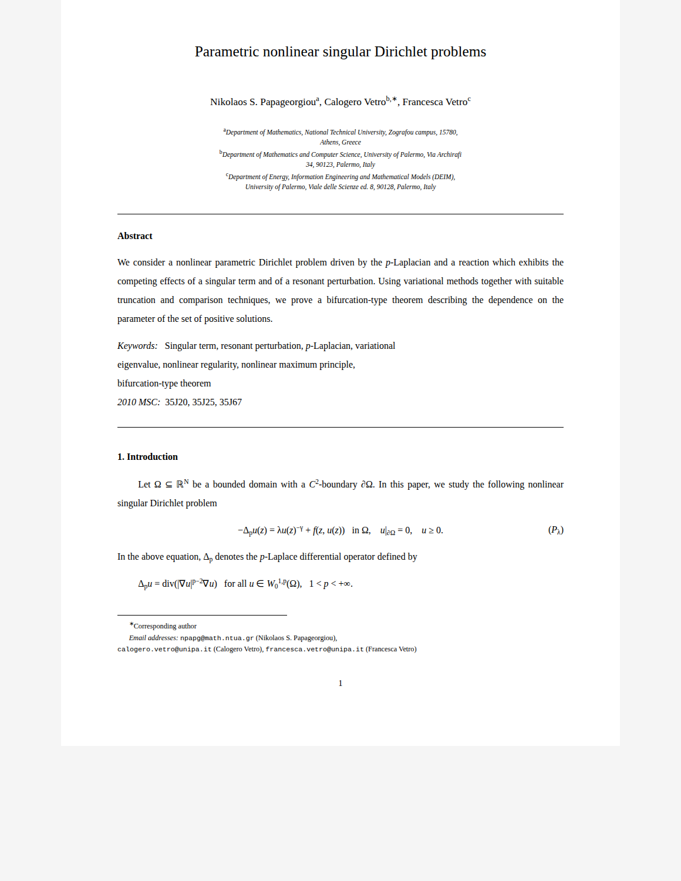Parametric nonlinear singular Dirichlet problems
Nikolaos S. Papageorgioua, Calogero Vetrob,∗, Francesca Vetroc
aDepartment of Mathematics, National Technical University, Zografou campus, 15780,
Athens, Greece
bDepartment of Mathematics and Computer Science, University of Palermo, Via Archirafi
34, 90123, Palermo, Italy
cDepartment of Energy, Information Engineering and Mathematical Models (DEIM),
University of Palermo, Viale delle Scienze ed. 8, 90128, Palermo, Italy
Abstract
We consider a nonlinear parametric Dirichlet problem driven by the p-Laplacian and a reaction which exhibits the competing effects of a singular term and of a resonant perturbation. Using variational methods together with suitable truncation and comparison techniques, we prove a bifurcation-type theorem describing the dependence on the parameter of the set of positive solutions.
Keywords: Singular term, resonant perturbation, p-Laplacian, variational
eigenvalue, nonlinear regularity, nonlinear maximum principle,
bifurcation-type theorem
2010 MSC: 35J20, 35J25, 35J67
1. Introduction
Let Ω ⊆ ℝN be a bounded domain with a C2-boundary ∂Ω. In this paper, we study the following nonlinear singular Dirichlet problem
−Δpu(z) = λu(z)−γ + f(z, u(z)) in Ω, u|∂Ω = 0, u ≥ 0. (Pλ)
In the above equation, Δp denotes the p-Laplace differential operator defined by
Δpu = div(|∇u|p−2∇u) for all u ∈ W01,p(Ω), 1 < p < +∞.
∗Corresponding author
Email addresses: npapg@math.ntua.gr (Nikolaos S. Papageorgiou),
calogero.vetro@unipa.it (Calogero Vetro), francesca.vetro@unipa.it (Francesca Vetro)
1